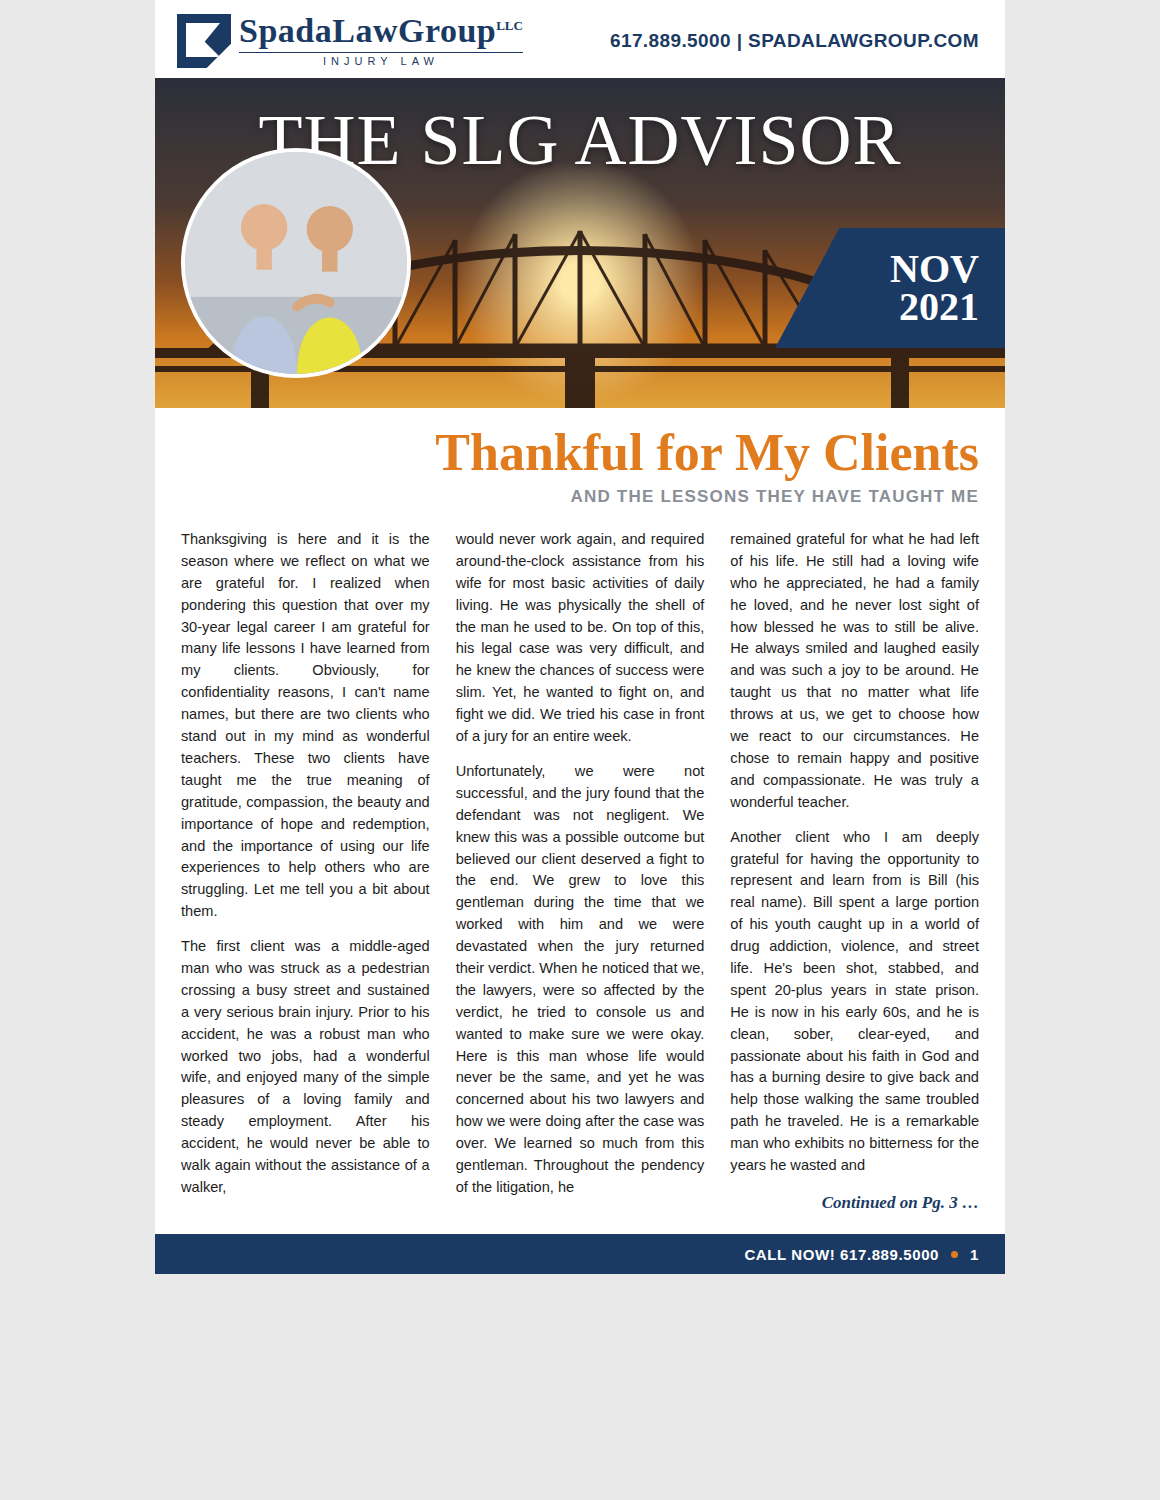SpadaLawGroupLLC
INJURY LAW
617.889.5000 | SPADALAWGROUP.COM
THE SLG ADVISOR
NOV 2021
Thankful for My Clients
And the Lessons They Have Taught Me
Thanksgiving is here and it is the season where we reflect on what we are grateful for. I realized when pondering this question that over my 30-year legal career I am grateful for many life lessons I have learned from my clients. Obviously, for confidentiality reasons, I can't name names, but there are two clients who stand out in my mind as wonderful teachers. These two clients have taught me the true meaning of gratitude, compassion, the beauty and importance of hope and redemption, and the importance of using our life experiences to help others who are struggling. Let me tell you a bit about them.
The first client was a middle-aged man who was struck as a pedestrian crossing a busy street and sustained a very serious brain injury. Prior to his accident, he was a robust man who worked two jobs, had a wonderful wife, and enjoyed many of the simple pleasures of a loving family and steady employment. After his accident, he would never be able to walk again without the assistance of a walker,
would never work again, and required around-the-clock assistance from his wife for most basic activities of daily living. He was physically the shell of the man he used to be. On top of this, his legal case was very difficult, and he knew the chances of success were slim. Yet, he wanted to fight on, and fight we did. We tried his case in front of a jury for an entire week.
Unfortunately, we were not successful, and the jury found that the defendant was not negligent. We knew this was a possible outcome but believed our client deserved a fight to the end. We grew to love this gentleman during the time that we worked with him and we were devastated when the jury returned their verdict. When he noticed that we, the lawyers, were so affected by the verdict, he tried to console us and wanted to make sure we were okay. Here is this man whose life would never be the same, and yet he was concerned about his two lawyers and how we were doing after the case was over. We learned so much from this gentleman. Throughout the pendency of the litigation, he
remained grateful for what he had left of his life. He still had a loving wife who he appreciated, he had a family he loved, and he never lost sight of how blessed he was to still be alive. He always smiled and laughed easily and was such a joy to be around. He taught us that no matter what life throws at us, we get to choose how we react to our circumstances. He chose to remain happy and positive and compassionate. He was truly a wonderful teacher.
Another client who I am deeply grateful for having the opportunity to represent and learn from is Bill (his real name). Bill spent a large portion of his youth caught up in a world of drug addiction, violence, and street life. He's been shot, stabbed, and spent 20-plus years in state prison. He is now in his early 60s, and he is clean, sober, clear-eyed, and passionate about his faith in God and has a burning desire to give back and help those walking the same troubled path he traveled. He is a remarkable man who exhibits no bitterness for the years he wasted and
Continued on Pg. 3 …
CALL NOW! 617.889.5000 1